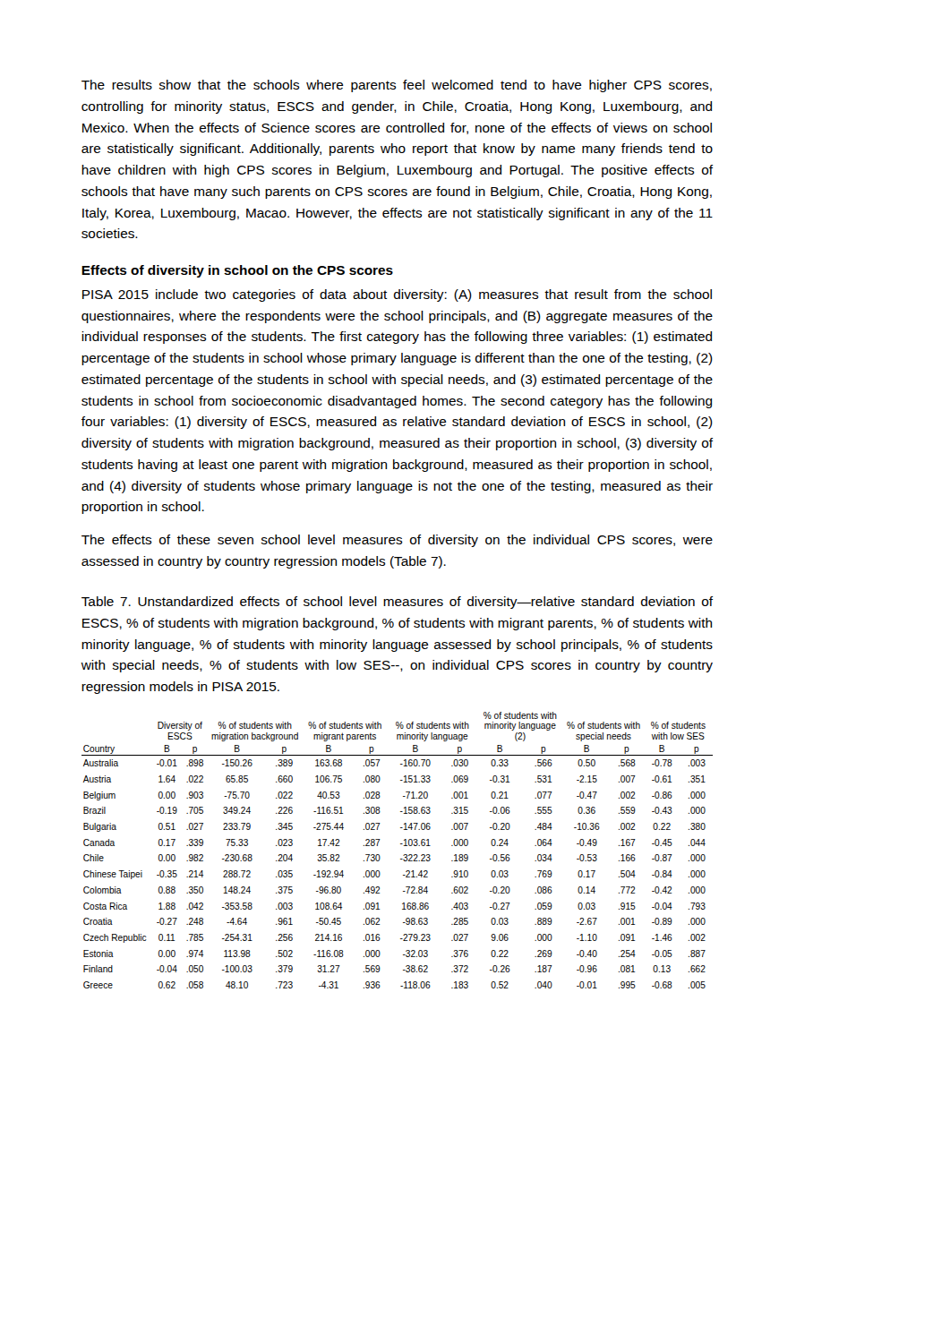The results show that the schools where parents feel welcomed tend to have higher CPS scores, controlling for minority status, ESCS and gender, in Chile, Croatia, Hong Kong, Luxembourg, and Mexico. When the effects of Science scores are controlled for, none of the effects of views on school are statistically significant. Additionally, parents who report that know by name many friends tend to have children with high CPS scores in Belgium, Luxembourg and Portugal. The positive effects of schools that have many such parents on CPS scores are found in Belgium, Chile, Croatia, Hong Kong, Italy, Korea, Luxembourg, Macao. However, the effects are not statistically significant in any of the 11 societies.
Effects of diversity in school on the CPS scores
PISA 2015 include two categories of data about diversity: (A) measures that result from the school questionnaires, where the respondents were the school principals, and (B) aggregate measures of the individual responses of the students. The first category has the following three variables: (1) estimated percentage of the students in school whose primary language is different than the one of the testing, (2) estimated percentage of the students in school with special needs, and (3) estimated percentage of the students in school from socioeconomic disadvantaged homes. The second category has the following four variables: (1) diversity of ESCS, measured as relative standard deviation of ESCS in school, (2) diversity of students with migration background, measured as their proportion in school, (3) diversity of students having at least one parent with migration background, measured as their proportion in school, and (4) diversity of students whose primary language is not the one of the testing, measured as their proportion in school.
The effects of these seven school level measures of diversity on the individual CPS scores, were assessed in country by country regression models (Table 7).
Table 7. Unstandardized effects of school level measures of diversity—relative standard deviation of ESCS, % of students with migration background, % of students with migrant parents, % of students with minority language, % of students with minority language assessed by school principals, % of students with special needs, % of students with low SES--, on individual CPS scores in country by country regression models in PISA 2015.
| | Diversity of ESCS | % of students with migration background | % of students with migrant parents | % of students with minority language | % of students with minority language (2) | % of students with special needs | % of students with low SES |
| --- | --- | --- | --- | --- | --- | --- | --- |
| Country | B | p | B | p | B | p | B | p | B | p | B | p | B | p |
| Australia | -0.01 | .898 | -150.26 | .389 | 163.68 | .057 | -160.70 | .030 | 0.33 | .566 | 0.50 | .568 | -0.78 | .003 |
| Austria | 1.64 | .022 | 65.85 | .660 | 106.75 | .080 | -151.33 | .069 | -0.31 | .531 | -2.15 | .007 | -0.61 | .351 |
| Belgium | 0.00 | .903 | -75.70 | .022 | 40.53 | .028 | -71.20 | .001 | 0.21 | .077 | -0.47 | .002 | -0.86 | .000 |
| Brazil | -0.19 | .705 | 349.24 | .226 | -116.51 | .308 | -158.63 | .315 | -0.06 | .555 | 0.36 | .559 | -0.43 | .000 |
| Bulgaria | 0.51 | .027 | 233.79 | .345 | -275.44 | .027 | -147.06 | .007 | -0.20 | .484 | -10.36 | .002 | 0.22 | .380 |
| Canada | 0.17 | .339 | 75.33 | .023 | 17.42 | .287 | -103.61 | .000 | 0.24 | .064 | -0.49 | .167 | -0.45 | .044 |
| Chile | 0.00 | .982 | -230.68 | .204 | 35.82 | .730 | -322.23 | .189 | -0.56 | .034 | -0.53 | .166 | -0.87 | .000 |
| Chinese Taipei | -0.35 | .214 | 288.72 | .035 | -192.94 | .000 | -21.42 | .910 | 0.03 | .769 | 0.17 | .504 | -0.84 | .000 |
| Colombia | 0.88 | .350 | 148.24 | .375 | -96.80 | .492 | -72.84 | .602 | -0.20 | .086 | 0.14 | .772 | -0.42 | .000 |
| Costa Rica | 1.88 | .042 | -353.58 | .003 | 108.64 | .091 | 168.86 | .403 | -0.27 | .059 | 0.03 | .915 | -0.04 | .793 |
| Croatia | -0.27 | .248 | -4.64 | .961 | -50.45 | .062 | -98.63 | .285 | 0.03 | .889 | -2.67 | .001 | -0.89 | .000 |
| Czech Republic | 0.11 | .785 | -254.31 | .256 | 214.16 | .016 | -279.23 | .027 | 9.06 | .000 | -1.10 | .091 | -1.46 | .002 |
| Estonia | 0.00 | .974 | 113.98 | .502 | -116.08 | .000 | -32.03 | .376 | 0.22 | .269 | -0.40 | .254 | -0.05 | .887 |
| Finland | -0.04 | .050 | -100.03 | .379 | 31.27 | .569 | -38.62 | .372 | -0.26 | .187 | -0.96 | .081 | 0.13 | .662 |
| Greece | 0.62 | .058 | 48.10 | .723 | -4.31 | .936 | -118.06 | .183 | 0.52 | .040 | -0.01 | .995 | -0.68 | .005 |